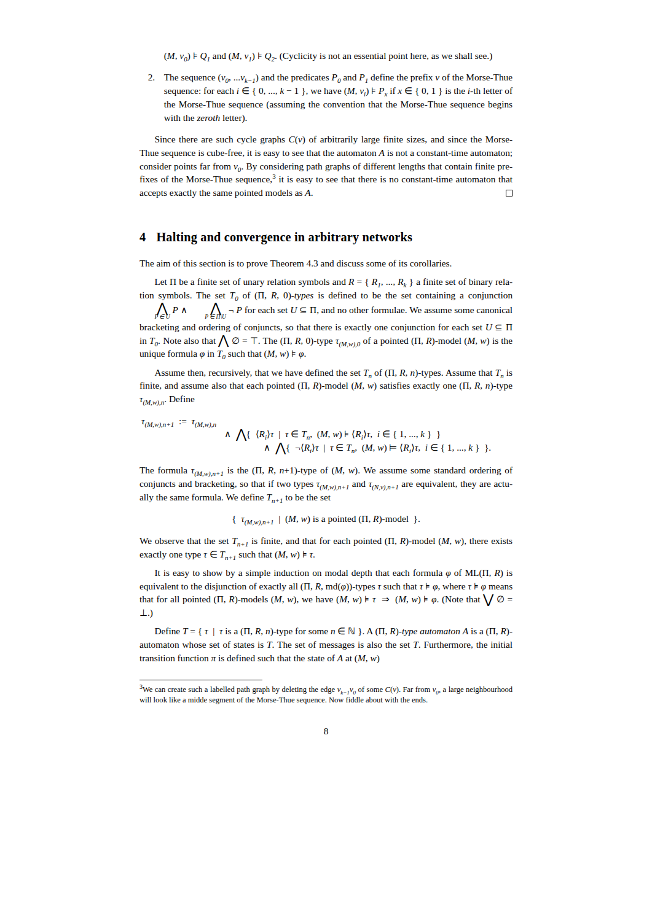(M, v0) ⊧ Q1 and (M, v1) ⊧ Q2. (Cyclicity is not an essential point here, as we shall see.)
2. The sequence (v0, ...vk−1) and the predicates P0 and P1 define the prefix v of the Morse-Thue sequence: for each i ∈ { 0, ..., k − 1 }, we have (M, vi) ⊧ Px if x ∈ { 0, 1 } is the i-th letter of the Morse-Thue sequence (assuming the convention that the Morse-Thue sequence begins with the zeroth letter).
Since there are such cycle graphs C(v) of arbitrarily large finite sizes, and since the Morse-Thue sequence is cube-free, it is easy to see that the automaton A is not a constant-time automaton; consider points far from v0. By considering path graphs of different lengths that contain finite prefixes of the Morse-Thue sequence,3 it is easy to see that there is no constant-time automaton that accepts exactly the same pointed models as A.
4 Halting and convergence in arbitrary networks
The aim of this section is to prove Theorem 4.3 and discuss some of its corollaries.
Let Π be a finite set of unary relation symbols and R = { R1, ..., Rk } a finite set of binary relation symbols. The set T0 of (Π, R, 0)-types is defined to be the set containing a conjunction ⋀P ∈ U P ∧ ⋀P ∈ Π\U ¬ P for each set U ⊆ Π, and no other formulae. We assume some canonical bracketing and ordering of conjuncts, so that there is exactly one conjunction for each set U ⊆ Π in T0. Note also that ⋀ ∅ = ⊤. The (Π, R, 0)-type τ(M,w),0 of a pointed (Π, R)-model (M, w) is the unique formula φ in T0 such that (M, w) ⊧ φ.
Assume then, recursively, that we have defined the set Tn of (Π, R, n)-types. Assume that Tn is finite, and assume also that each pointed (Π, R)-model (M, w) satisfies exactly one (Π, R, n)-type τ(M,w),n. Define
τ(M,w),n+1 := τ(M,w),n ∧ ⋀{ ⟨Ri⟩τ | τ ∈ Tn, (M, w) ⊧ ⟨Ri⟩τ, i ∈ { 1, ..., k } } ∧ ⋀{ ¬⟨Ri⟩τ | τ ∈ Tn, (M, w) ⊨ ⟨Ri⟩τ, i ∈ { 1, ..., k } }.
The formula τ(M,w),n+1 is the (Π, R, n+1)-type of (M, w). We assume some standard ordering of conjuncts and bracketing, so that if two types τ(M,w),n+1 and τ(N,v),n+1 are equivalent, they are actually the same formula. We define Tn+1 to be the set
{ τ(M,w),n+1 | (M, w) is a pointed (Π, R)-model }.
We observe that the set Tn+1 is finite, and that for each pointed (Π, R)-model (M, w), there exists exactly one type τ ∈ Tn+1 such that (M, w) ⊧ τ.
It is easy to show by a simple induction on modal depth that each formula φ of ML(Π, R) is equivalent to the disjunction of exactly all (Π, R, md(φ))-types τ such that τ ⊧ φ, where τ ⊧ φ means that for all pointed (Π, R)-models (M, w), we have (M, w) ⊧ τ ⇒ (M, w) ⊧ φ. (Note that ⋁ ∅ = ⊥.)
Define T = { τ | τ is a (Π, R, n)-type for some n ∈ ℕ }. A (Π, R)-type automaton A is a (Π, R)-automaton whose set of states is T. The set of messages is also the set T. Furthermore, the initial transition function π is defined such that the state of A at (M, w)
3We can create such a labelled path graph by deleting the edge vk−1v0 of some C(v). Far from v0, a large neighbourhood will look like a midde segment of the Morse-Thue sequence. Now fiddle about with the ends.
8